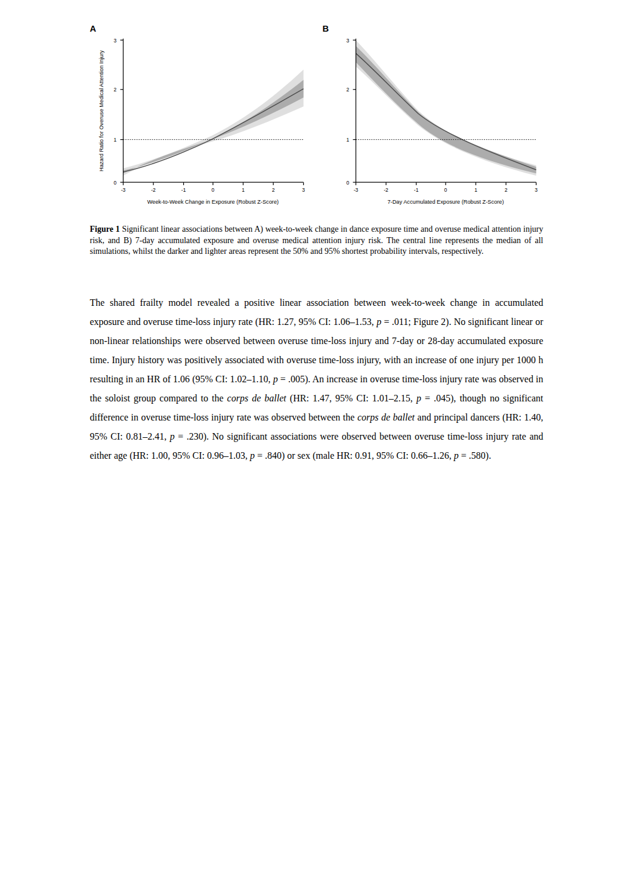A
0 1 2 3 -3 -2 -1 0 1 2 3 Week-to-Week Change in Exposure (Robust Z-Score) Hazard Ratio for Overuse Medical Attention Injury
B
0 1 2 3 -3 -2 -1 0 1 2 3 7-Day Accumulated Exposure (Robust Z-Score)
Figure 1 Significant linear associations between A) week-to-week change in dance exposure time and overuse medical attention injury risk, and B) 7-day accumulated exposure and overuse medical attention injury risk. The central line represents the median of all simulations, whilst the darker and lighter areas represent the 50% and 95% shortest probability intervals, respectively.
The shared frailty model revealed a positive linear association between week-to-week change in accumulated exposure and overuse time-loss injury rate (HR: 1.27, 95% CI: 1.06–1.53, p = .011; Figure 2). No significant linear or non-linear relationships were observed between overuse time-loss injury and 7-day or 28-day accumulated exposure time. Injury history was positively associated with overuse time-loss injury, with an increase of one injury per 1000 h resulting in an HR of 1.06 (95% CI: 1.02–1.10, p = .005). An increase in overuse time-loss injury rate was observed in the soloist group compared to the corps de ballet (HR: 1.47, 95% CI: 1.01–2.15, p = .045), though no significant difference in overuse time-loss injury rate was observed between the corps de ballet and principal dancers (HR: 1.40, 95% CI: 0.81–2.41, p = .230). No significant associations were observed between overuse time-loss injury rate and either age (HR: 1.00, 95% CI: 0.96–1.03, p = .840) or sex (male HR: 0.91, 95% CI: 0.66–1.26, p = .580).